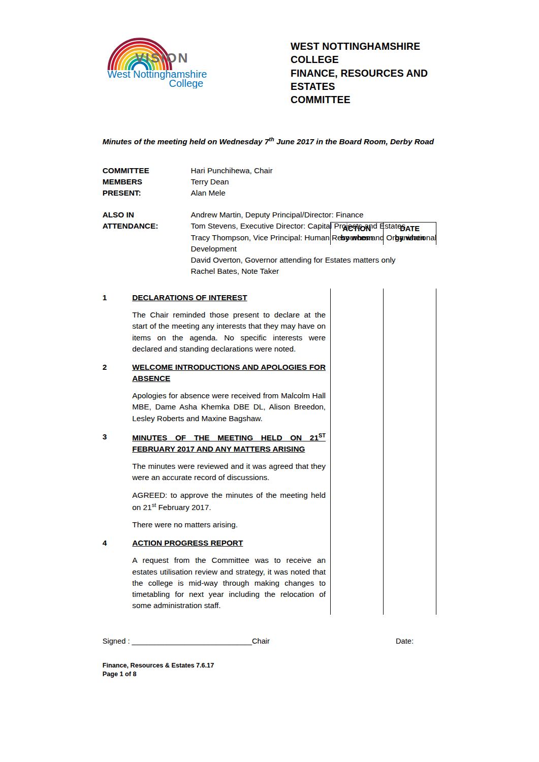VISION West Nottinghamshire College
WEST NOTTINGHAMSHIRE COLLEGE
FINANCE, RESOURCES AND ESTATES
COMMITTEE
Minutes of the meeting held on Wednesday 7th June 2017 in the Board Room, Derby Road
| COMMITTEE MEMBERS PRESENT: | Hari Punchihewa, Chair Terry Dean Alan Mele |
| ALSO IN ATTENDANCE: | Andrew Martin, Deputy Principal/Director: Finance Tom Stevens, Executive Director: Capital Projects and Estates Tracy Thompson, Vice Principal: Human Resources and Organisational Development David Overton, Governor attending for Estates matters only Rachel Bates, Note Taker |
ACTION
by whom
DATE
by when
| 1 | Declarations of Interest The Chair reminded those present to declare at the start of the meeting any interests that they may have on items on the agenda. No specific interests were declared and standing declarations were noted. | | |
| 2 | Welcome Introductions and Apologies for Absence Apologies for absence were received from Malcolm Hall MBE, Dame Asha Khemka DBE DL, Alison Breedon, Lesley Roberts and Maxine Bagshaw. | | |
| 3 | Minutes of the Meeting Held on 21 st February 2017 and Any Matters Arising The minutes were reviewed and it was agreed that they were an accurate record of discussions. AGREED: to approve the minutes of the meeting held on 21 st February 2017. There were no matters arising. | | |
| 4 | Action Progress Report A request from the Committee was to receive an estates utilisation review and strategy, it was noted that the college is mid-way through making changes to timetabling for next year including the relocation of some administration staff. | | |
Signed : _____________________________Chair
Date:
Finance, Resources & Estates 7.6.17
Page 1 of 8